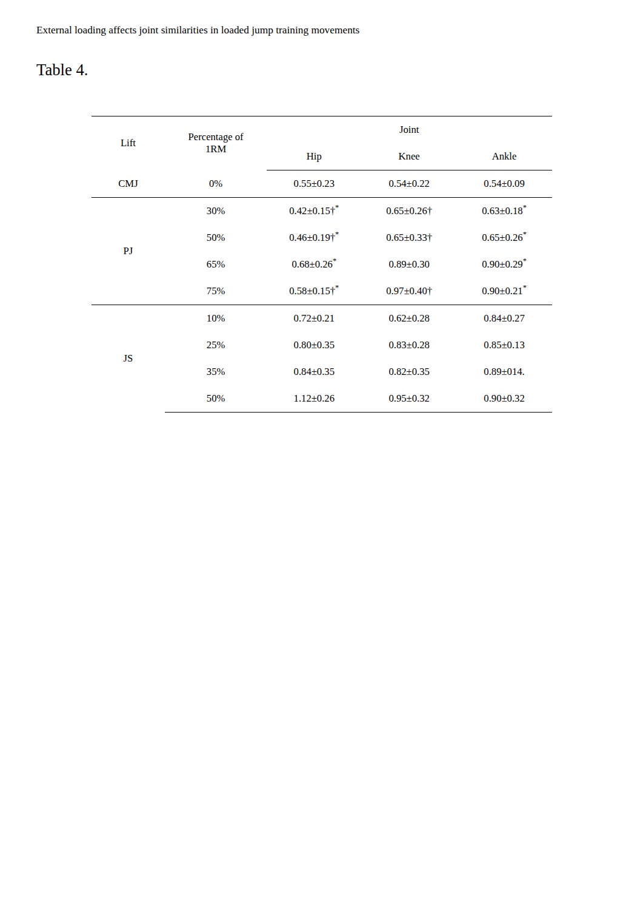External loading affects joint similarities in loaded jump training movements
Table 4.
| Lift | Percentage of 1RM | Joint |
| --- | --- | --- |
| Hip | Knee | Ankle |
| CMJ | 0% | 0.55±0.23 | 0.54±0.22 | 0.54±0.09 |
| PJ | 30% | 0.42±0.15† * | 0.65±0.26† | 0.63±0.18 * |
| 50% | 0.46±0.19† * | 0.65±0.33† | 0.65±0.26 * |
| 65% | 0.68±0.26 * | 0.89±0.30 | 0.90±0.29 * |
| 75% | 0.58±0.15† * | 0.97±0.40† | 0.90±0.21 * |
| JS | 10% | 0.72±0.21 | 0.62±0.28 | 0.84±0.27 |
| 25% | 0.80±0.35 | 0.83±0.28 | 0.85±0.13 |
| 35% | 0.84±0.35 | 0.82±0.35 | 0.89±014. |
| 50% | 1.12±0.26 | 0.95±0.32 | 0.90±0.32 |